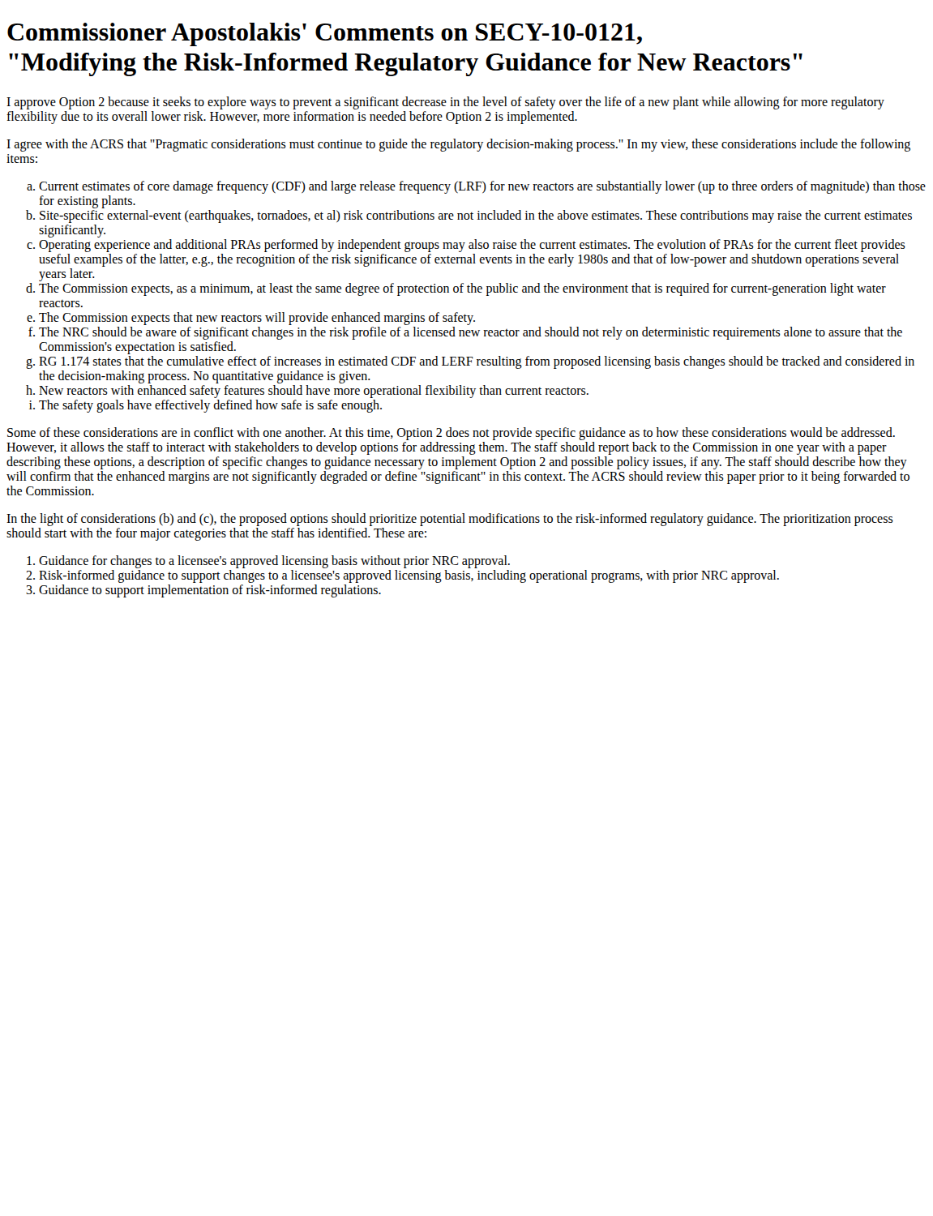Commissioner Apostolakis' Comments on SECY-10-0121,
"Modifying the Risk-Informed Regulatory Guidance for New Reactors"
I approve Option 2 because it seeks to explore ways to prevent a significant decrease in the level of safety over the life of a new plant while allowing for more regulatory flexibility due to its overall lower risk. However, more information is needed before Option 2 is implemented.
I agree with the ACRS that "Pragmatic considerations must continue to guide the regulatory decision-making process." In my view, these considerations include the following items:
Current estimates of core damage frequency (CDF) and large release frequency (LRF) for new reactors are substantially lower (up to three orders of magnitude) than those for existing plants.
Site-specific external-event (earthquakes, tornadoes, et al) risk contributions are not included in the above estimates. These contributions may raise the current estimates significantly.
Operating experience and additional PRAs performed by independent groups may also raise the current estimates. The evolution of PRAs for the current fleet provides useful examples of the latter, e.g., the recognition of the risk significance of external events in the early 1980s and that of low-power and shutdown operations several years later.
The Commission expects, as a minimum, at least the same degree of protection of the public and the environment that is required for current-generation light water reactors.
The Commission expects that new reactors will provide enhanced margins of safety.
The NRC should be aware of significant changes in the risk profile of a licensed new reactor and should not rely on deterministic requirements alone to assure that the Commission's expectation is satisfied.
RG 1.174 states that the cumulative effect of increases in estimated CDF and LERF resulting from proposed licensing basis changes should be tracked and considered in the decision-making process. No quantitative guidance is given.
New reactors with enhanced safety features should have more operational flexibility than current reactors.
The safety goals have effectively defined how safe is safe enough.
Some of these considerations are in conflict with one another. At this time, Option 2 does not provide specific guidance as to how these considerations would be addressed. However, it allows the staff to interact with stakeholders to develop options for addressing them. The staff should report back to the Commission in one year with a paper describing these options, a description of specific changes to guidance necessary to implement Option 2 and possible policy issues, if any. The staff should describe how they will confirm that the enhanced margins are not significantly degraded or define "significant" in this context. The ACRS should review this paper prior to it being forwarded to the Commission.
In the light of considerations (b) and (c), the proposed options should prioritize potential modifications to the risk-informed regulatory guidance. The prioritization process should start with the four major categories that the staff has identified. These are:
Guidance for changes to a licensee's approved licensing basis without prior NRC approval.
Risk-informed guidance to support changes to a licensee's approved licensing basis, including operational programs, with prior NRC approval.
Guidance to support implementation of risk-informed regulations.